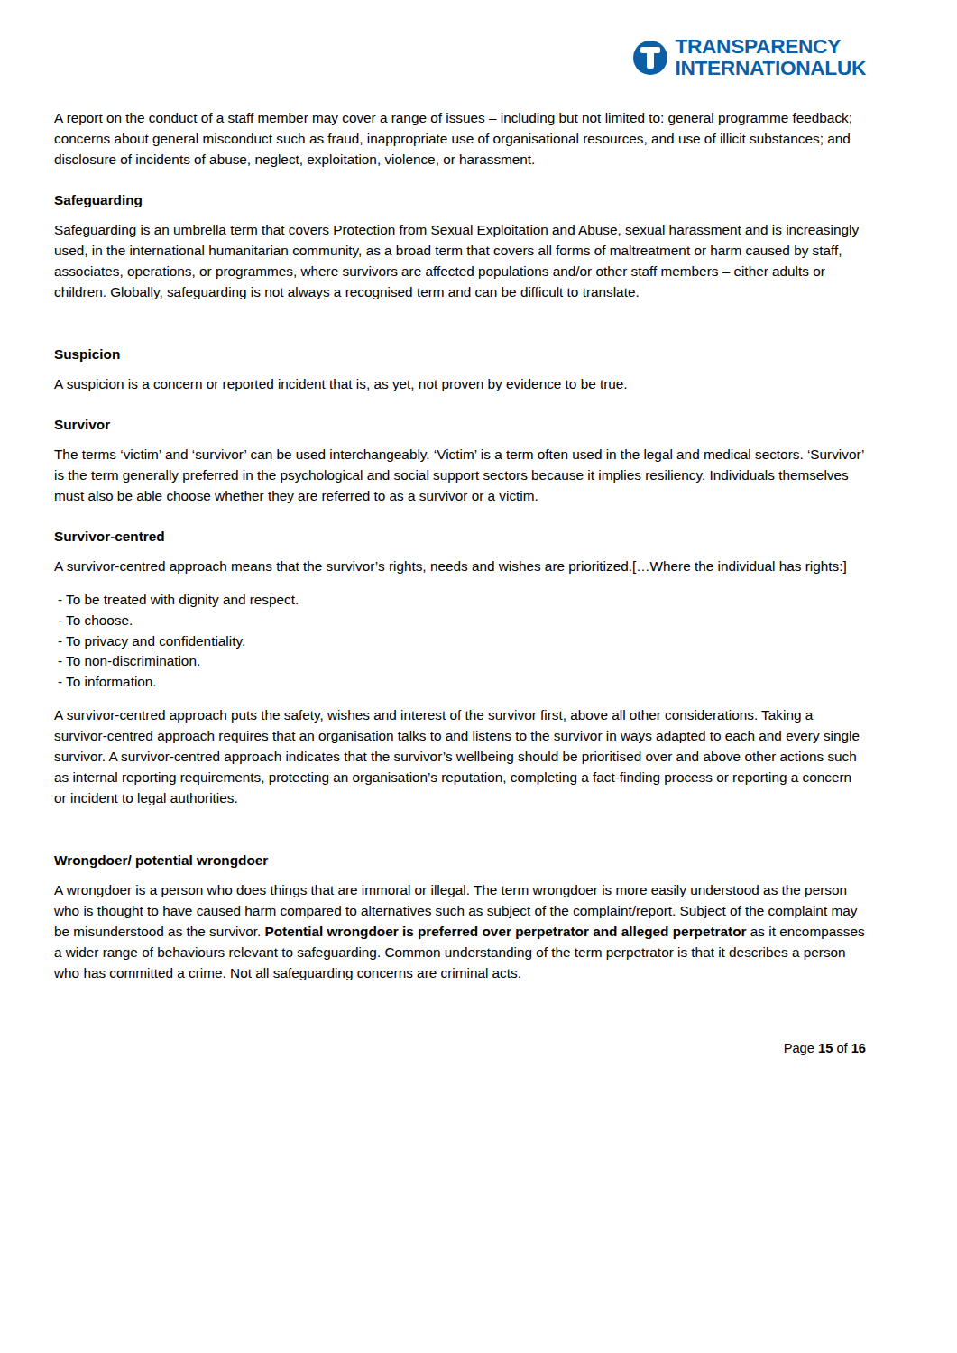TRANSPARENCY
INTERNATIONALUK
A report on the conduct of a staff member may cover a range of issues – including but not limited to: general programme feedback; concerns about general misconduct such as fraud, inappropriate use of organisational resources, and use of illicit substances; and disclosure of incidents of abuse, neglect, exploitation, violence, or harassment.
Safeguarding
Safeguarding is an umbrella term that covers Protection from Sexual Exploitation and Abuse, sexual harassment and is increasingly used, in the international humanitarian community, as a broad term that covers all forms of maltreatment or harm caused by staff, associates, operations, or programmes, where survivors are affected populations and/or other staff members – either adults or children. Globally, safeguarding is not always a recognised term and can be difficult to translate.
Suspicion
A suspicion is a concern or reported incident that is, as yet, not proven by evidence to be true.
Survivor
The terms ‘victim’ and ‘survivor’ can be used interchangeably. ‘Victim’ is a term often used in the legal and medical sectors. ‘Survivor’ is the term generally preferred in the psychological and social support sectors because it implies resiliency. Individuals themselves must also be able choose whether they are referred to as a survivor or a victim.
Survivor-centred
A survivor-centred approach means that the survivor’s rights, needs and wishes are prioritized.[…Where the individual has rights:]
- To be treated with dignity and respect.
- To choose.
- To privacy and confidentiality.
- To non-discrimination.
- To information.
A survivor-centred approach puts the safety, wishes and interest of the survivor first, above all other considerations. Taking a survivor-centred approach requires that an organisation talks to and listens to the survivor in ways adapted to each and every single survivor. A survivor-centred approach indicates that the survivor’s wellbeing should be prioritised over and above other actions such as internal reporting requirements, protecting an organisation’s reputation, completing a fact-finding process or reporting a concern or incident to legal authorities.
Wrongdoer/ potential wrongdoer
A wrongdoer is a person who does things that are immoral or illegal. The term wrongdoer is more easily understood as the person who is thought to have caused harm compared to alternatives such as subject of the complaint/report. Subject of the complaint may be misunderstood as the survivor. Potential wrongdoer is preferred over perpetrator and alleged perpetrator as it encompasses a wider range of behaviours relevant to safeguarding. Common understanding of the term perpetrator is that it describes a person who has committed a crime. Not all safeguarding concerns are criminal acts.
Page 15 of 16